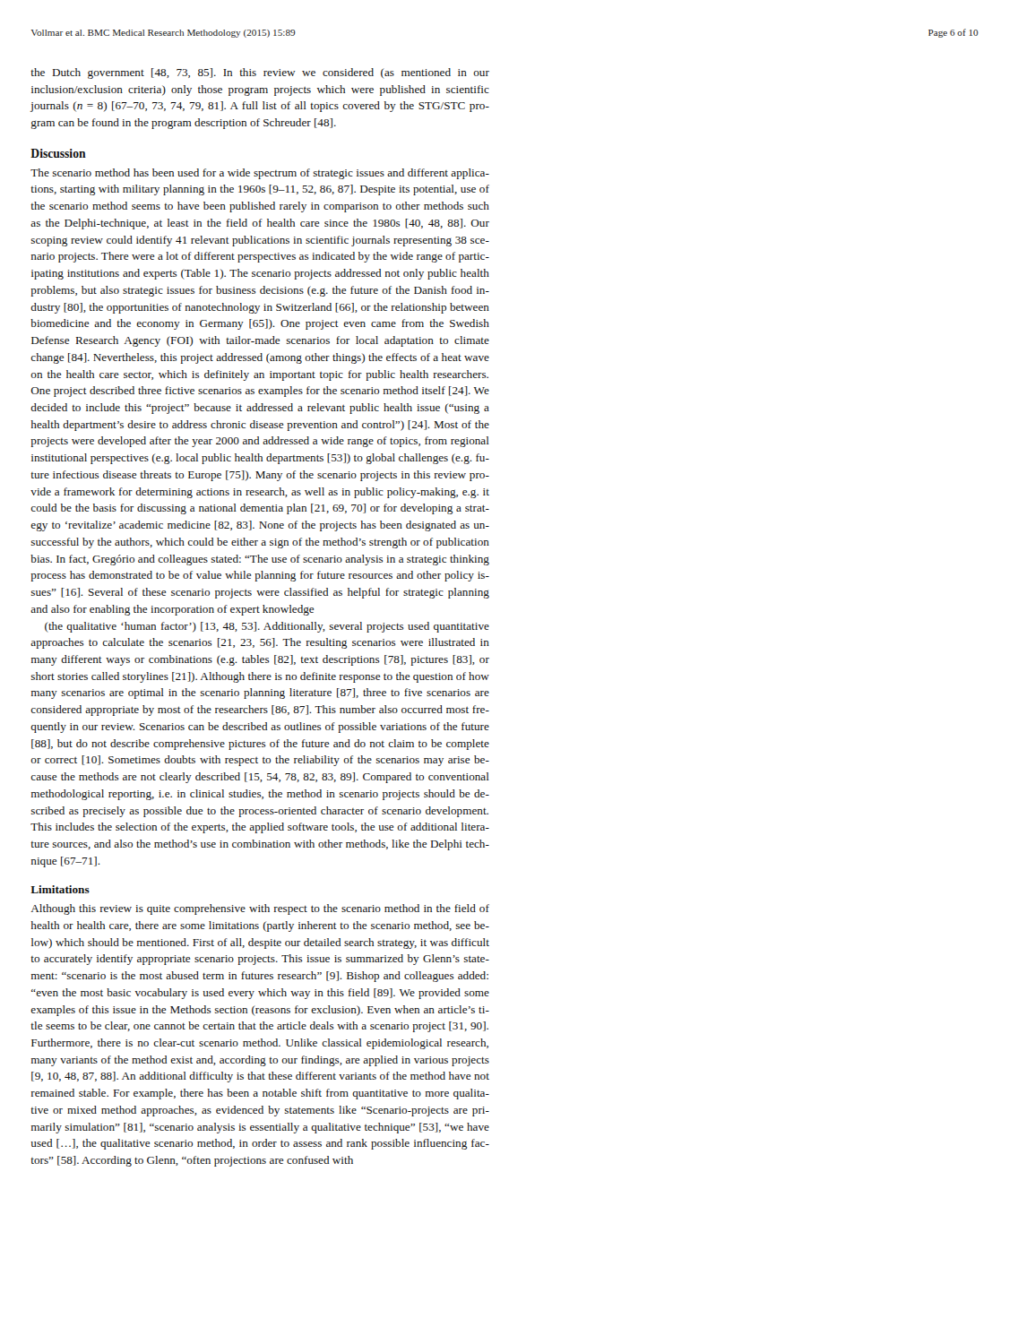Vollmar et al. BMC Medical Research Methodology (2015) 15:89 Page 6 of 10
the Dutch government [48, 73, 85]. In this review we considered (as mentioned in our inclusion/exclusion criteria) only those program projects which were published in scientific journals (n = 8) [67–70, 73, 74, 79, 81]. A full list of all topics covered by the STG/STC program can be found in the program description of Schreuder [48].
Discussion
The scenario method has been used for a wide spectrum of strategic issues and different applications, starting with military planning in the 1960s [9–11, 52, 86, 87]. Despite its potential, use of the scenario method seems to have been published rarely in comparison to other methods such as the Delphi-technique, at least in the field of health care since the 1980s [40, 48, 88]. Our scoping review could identify 41 relevant publications in scientific journals representing 38 scenario projects. There were a lot of different perspectives as indicated by the wide range of participating institutions and experts (Table 1). The scenario projects addressed not only public health problems, but also strategic issues for business decisions (e.g. the future of the Danish food industry [80], the opportunities of nanotechnology in Switzerland [66], or the relationship between biomedicine and the economy in Germany [65]). One project even came from the Swedish Defense Research Agency (FOI) with tailor-made scenarios for local adaptation to climate change [84]. Nevertheless, this project addressed (among other things) the effects of a heat wave on the health care sector, which is definitely an important topic for public health researchers. One project described three fictive scenarios as examples for the scenario method itself [24]. We decided to include this “project” because it addressed a relevant public health issue (“using a health department’s desire to address chronic disease prevention and control”) [24]. Most of the projects were developed after the year 2000 and addressed a wide range of topics, from regional institutional perspectives (e.g. local public health departments [53]) to global challenges (e.g. future infectious disease threats to Europe [75]). Many of the scenario projects in this review provide a framework for determining actions in research, as well as in public policy-making, e.g. it could be the basis for discussing a national dementia plan [21, 69, 70] or for developing a strategy to ‘revitalize’ academic medicine [82, 83]. None of the projects has been designated as unsuccessful by the authors, which could be either a sign of the method’s strength or of publication bias. In fact, Gregório and colleagues stated: “The use of scenario analysis in a strategic thinking process has demonstrated to be of value while planning for future resources and other policy issues” [16]. Several of these scenario projects were classified as helpful for strategic planning and also for enabling the incorporation of expert knowledge
(the qualitative ‘human factor’) [13, 48, 53]. Additionally, several projects used quantitative approaches to calculate the scenarios [21, 23, 56]. The resulting scenarios were illustrated in many different ways or combinations (e.g. tables [82], text descriptions [78], pictures [83], or short stories called storylines [21]). Although there is no definite response to the question of how many scenarios are optimal in the scenario planning literature [87], three to five scenarios are considered appropriate by most of the researchers [86, 87]. This number also occurred most frequently in our review. Scenarios can be described as outlines of possible variations of the future [88], but do not describe comprehensive pictures of the future and do not claim to be complete or correct [10]. Sometimes doubts with respect to the reliability of the scenarios may arise because the methods are not clearly described [15, 54, 78, 82, 83, 89]. Compared to conventional methodological reporting, i.e. in clinical studies, the method in scenario projects should be described as precisely as possible due to the process-oriented character of scenario development. This includes the selection of the experts, the applied software tools, the use of additional literature sources, and also the method’s use in combination with other methods, like the Delphi technique [67–71].
Limitations
Although this review is quite comprehensive with respect to the scenario method in the field of health or health care, there are some limitations (partly inherent to the scenario method, see below) which should be mentioned. First of all, despite our detailed search strategy, it was difficult to accurately identify appropriate scenario projects. This issue is summarized by Glenn’s statement: “scenario is the most abused term in futures research” [9]. Bishop and colleagues added: “even the most basic vocabulary is used every which way in this field [89]. We provided some examples of this issue in the Methods section (reasons for exclusion). Even when an article’s title seems to be clear, one cannot be certain that the article deals with a scenario project [31, 90]. Furthermore, there is no clear-cut scenario method. Unlike classical epidemiological research, many variants of the method exist and, according to our findings, are applied in various projects [9, 10, 48, 87, 88]. An additional difficulty is that these different variants of the method have not remained stable. For example, there has been a notable shift from quantitative to more qualitative or mixed method approaches, as evidenced by statements like “Scenario-projects are primarily simulation” [81], “scenario analysis is essentially a qualitative technique” [53], “we have used […], the qualitative scenario method, in order to assess and rank possible influencing factors” [58]. According to Glenn, “often projections are confused with